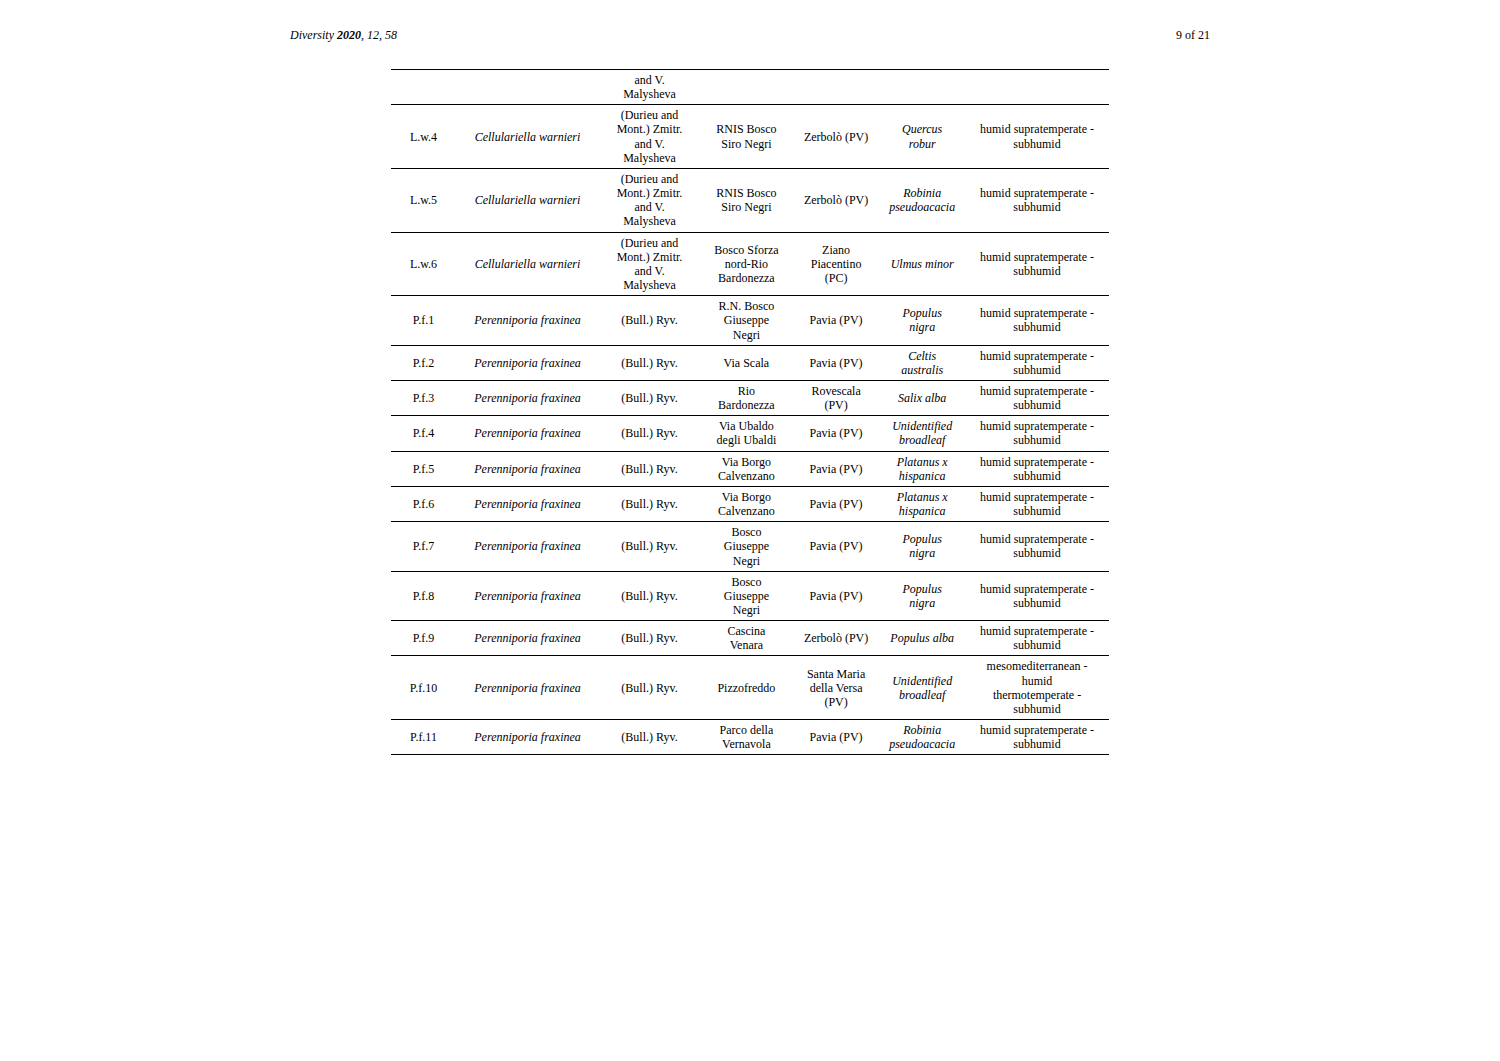Diversity 2020, 12, 58
9 of 21
| | | and V. Malysheva | | | | |
| L.w.4 | Cellulariella warnieri | (Durieu and Mont.) Zmitr. and V. Malysheva | RNIS Bosco Siro Negri | Zerbolò (PV) | Quercus robur | humid supratemperate - subhumid |
| L.w.5 | Cellulariella warnieri | (Durieu and Mont.) Zmitr. and V. Malysheva | RNIS Bosco Siro Negri | Zerbolò (PV) | Robinia pseudoacacia | humid supratemperate - subhumid |
| L.w.6 | Cellulariella warnieri | (Durieu and Mont.) Zmitr. and V. Malysheva | Bosco Sforza nord-Rio Bardonezza | Ziano Piacentino (PC) | Ulmus minor | humid supratemperate - subhumid |
| P.f.1 | Perenniporia fraxinea | (Bull.) Ryv. | R.N. Bosco Giuseppe Negri | Pavia (PV) | Populus nigra | humid supratemperate - subhumid |
| P.f.2 | Perenniporia fraxinea | (Bull.) Ryv. | Via Scala | Pavia (PV) | Celtis australis | humid supratemperate - subhumid |
| P.f.3 | Perenniporia fraxinea | (Bull.) Ryv. | Rio Bardonezza | Rovescala (PV) | Salix alba | humid supratemperate - subhumid |
| P.f.4 | Perenniporia fraxinea | (Bull.) Ryv. | Via Ubaldo degli Ubaldi | Pavia (PV) | Unidentified broadleaf | humid supratemperate - subhumid |
| P.f.5 | Perenniporia fraxinea | (Bull.) Ryv. | Via Borgo Calvenzano | Pavia (PV) | Platanus x hispanica | humid supratemperate - subhumid |
| P.f.6 | Perenniporia fraxinea | (Bull.) Ryv. | Via Borgo Calvenzano | Pavia (PV) | Platanus x hispanica | humid supratemperate - subhumid |
| P.f.7 | Perenniporia fraxinea | (Bull.) Ryv. | Bosco Giuseppe Negri | Pavia (PV) | Populus nigra | humid supratemperate - subhumid |
| P.f.8 | Perenniporia fraxinea | (Bull.) Ryv. | Bosco Giuseppe Negri | Pavia (PV) | Populus nigra | humid supratemperate - subhumid |
| P.f.9 | Perenniporia fraxinea | (Bull.) Ryv. | Cascina Venara | Zerbolò (PV) | Populus alba | humid supratemperate - subhumid |
| P.f.10 | Perenniporia fraxinea | (Bull.) Ryv. | Pizzofreddo | Santa Maria della Versa (PV) | Unidentified broadleaf | mesomediterranean - humid thermotemperate - subhumid |
| P.f.11 | Perenniporia fraxinea | (Bull.) Ryv. | Parco della Vernavola | Pavia (PV) | Robinia pseudoacacia | humid supratemperate - subhumid |